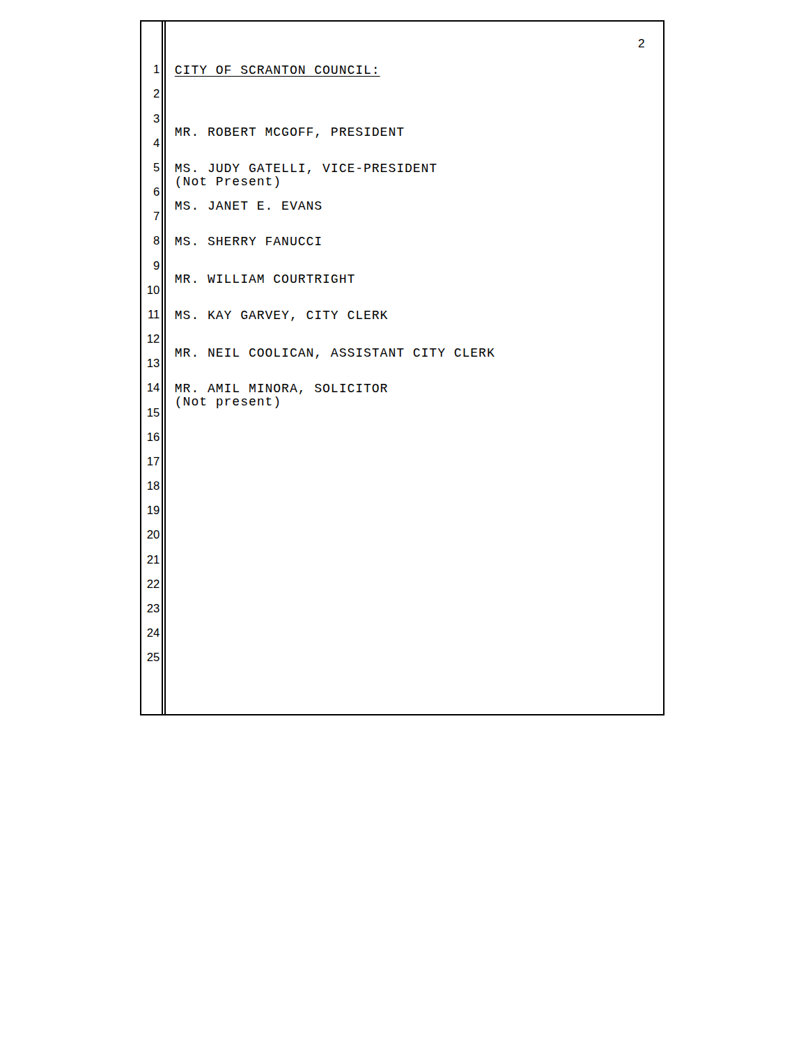2
1 CITY OF SCRANTON COUNCIL:
2
3 MR. ROBERT MCGOFF, PRESIDENT
4
5 MS. JUDY GATELLI, VICE-PRESIDENT (Not Present)
6 MS. JANET E. EVANS
7
8 MS. SHERRY FANUCCI
9 MR. WILLIAM COURTRIGHT
10
11 MS. KAY GARVEY, CITY CLERK
12 MR. NEIL COOLICAN, ASSISTANT CITY CLERK
13
14 MR. AMIL MINORA, SOLICITOR (Not present)
15
16
17
18
19
20
21
22
23
24
25